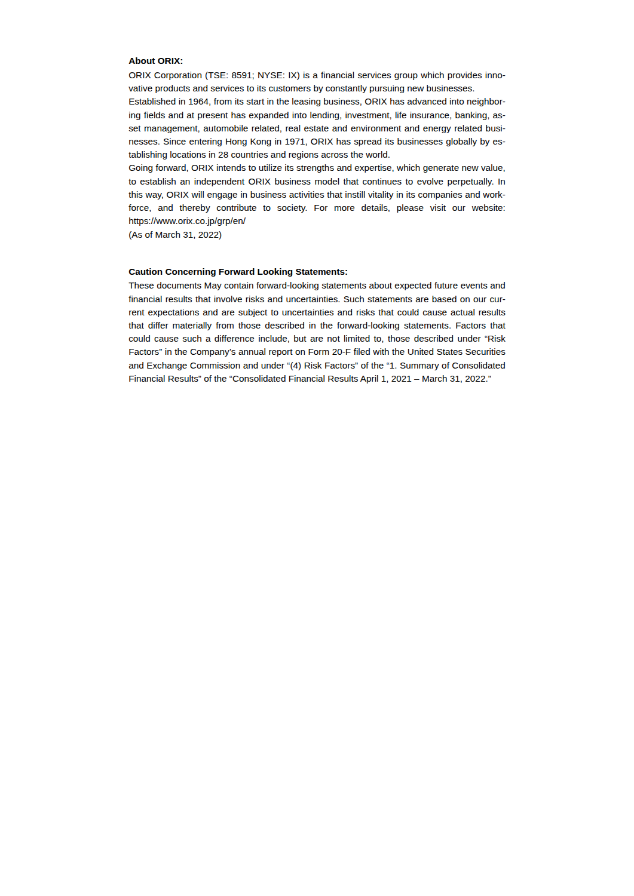About ORIX:
ORIX Corporation (TSE: 8591; NYSE: IX) is a financial services group which provides innovative products and services to its customers by constantly pursuing new businesses.
Established in 1964, from its start in the leasing business, ORIX has advanced into neighboring fields and at present has expanded into lending, investment, life insurance, banking, asset management, automobile related, real estate and environment and energy related businesses. Since entering Hong Kong in 1971, ORIX has spread its businesses globally by establishing locations in 28 countries and regions across the world.
Going forward, ORIX intends to utilize its strengths and expertise, which generate new value, to establish an independent ORIX business model that continues to evolve perpetually. In this way, ORIX will engage in business activities that instill vitality in its companies and workforce, and thereby contribute to society. For more details, please visit our website: https://www.orix.co.jp/grp/en/
(As of March 31, 2022)
Caution Concerning Forward Looking Statements:
These documents May contain forward-looking statements about expected future events and financial results that involve risks and uncertainties. Such statements are based on our current expectations and are subject to uncertainties and risks that could cause actual results that differ materially from those described in the forward-looking statements. Factors that could cause such a difference include, but are not limited to, those described under “Risk Factors” in the Company’s annual report on Form 20-F filed with the United States Securities and Exchange Commission and under “(4) Risk Factors” of the “1. Summary of Consolidated Financial Results” of the “Consolidated Financial Results April 1, 2021 – March 31, 2022.”